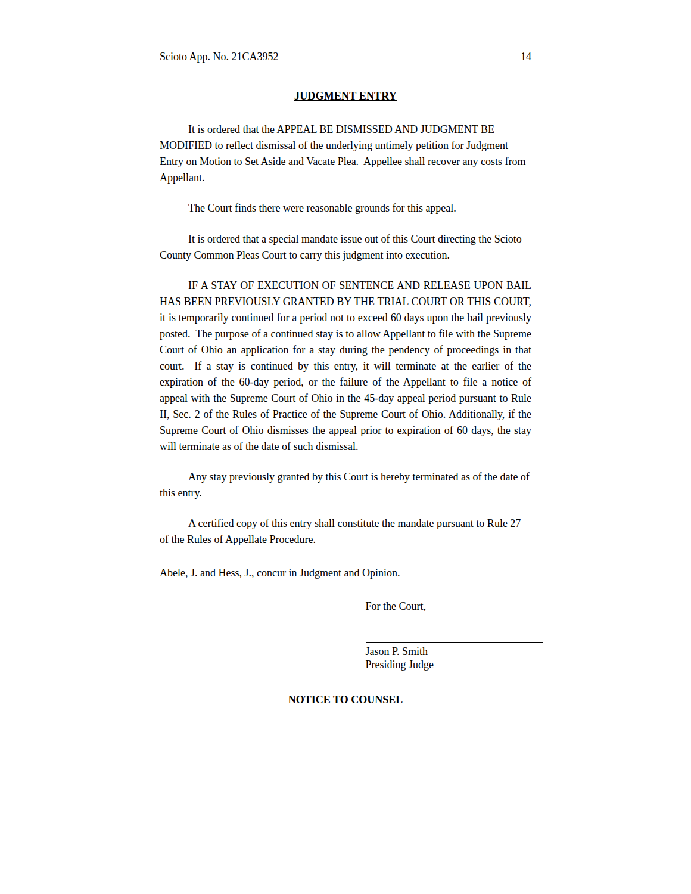Scioto App. No. 21CA3952 14
JUDGMENT ENTRY
It is ordered that the APPEAL BE DISMISSED AND JUDGMENT BE MODIFIED to reflect dismissal of the underlying untimely petition for Judgment Entry on Motion to Set Aside and Vacate Plea. Appellee shall recover any costs from Appellant.
The Court finds there were reasonable grounds for this appeal.
It is ordered that a special mandate issue out of this Court directing the Scioto County Common Pleas Court to carry this judgment into execution.
IF A STAY OF EXECUTION OF SENTENCE AND RELEASE UPON BAIL HAS BEEN PREVIOUSLY GRANTED BY THE TRIAL COURT OR THIS COURT, it is temporarily continued for a period not to exceed 60 days upon the bail previously posted. The purpose of a continued stay is to allow Appellant to file with the Supreme Court of Ohio an application for a stay during the pendency of proceedings in that court. If a stay is continued by this entry, it will terminate at the earlier of the expiration of the 60-day period, or the failure of the Appellant to file a notice of appeal with the Supreme Court of Ohio in the 45-day appeal period pursuant to Rule II, Sec. 2 of the Rules of Practice of the Supreme Court of Ohio. Additionally, if the Supreme Court of Ohio dismisses the appeal prior to expiration of 60 days, the stay will terminate as of the date of such dismissal.
Any stay previously granted by this Court is hereby terminated as of the date of this entry.
A certified copy of this entry shall constitute the mandate pursuant to Rule 27 of the Rules of Appellate Procedure.
Abele, J. and Hess, J., concur in Judgment and Opinion.
For the Court,
Jason P. Smith
Presiding Judge
NOTICE TO COUNSEL